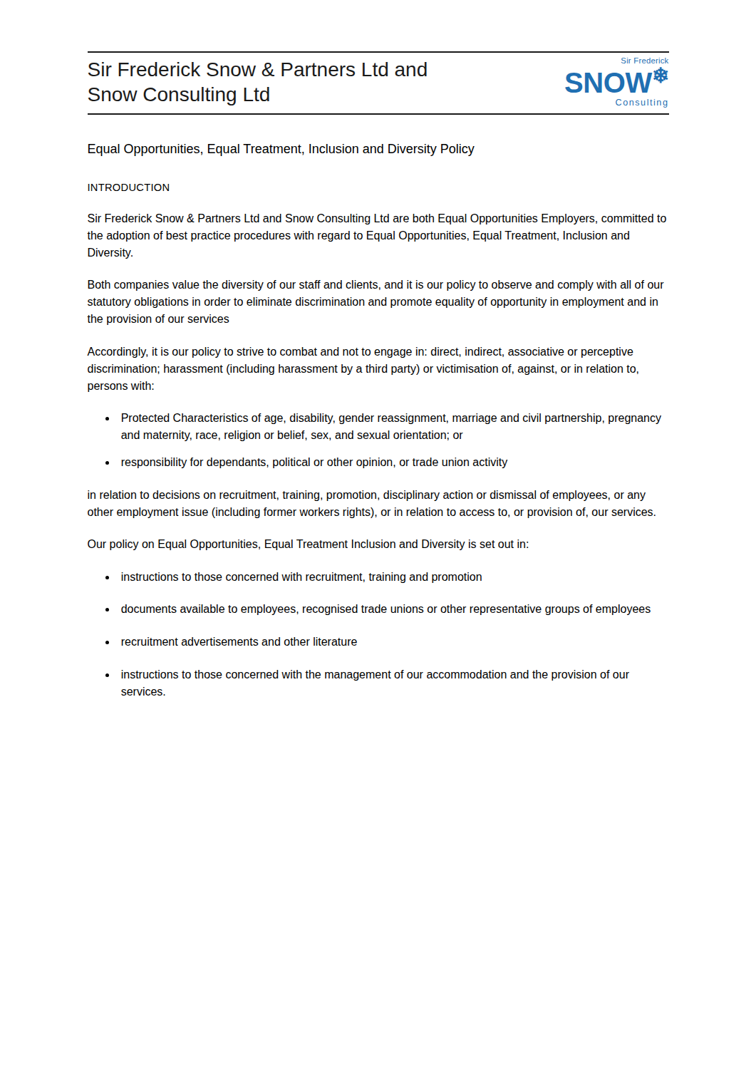Sir Frederick Snow & Partners Ltd and
Snow Consulting Ltd
Sir Frederick
SNOW❄
Consulting
Equal Opportunities, Equal Treatment, Inclusion and Diversity Policy
INTRODUCTION
Sir Frederick Snow & Partners Ltd and Snow Consulting Ltd are both Equal Opportunities Employers, committed to the adoption of best practice procedures with regard to Equal Opportunities, Equal Treatment, Inclusion and Diversity.
Both companies value the diversity of our staff and clients, and it is our policy to observe and comply with all of our statutory obligations in order to eliminate discrimination and promote equality of opportunity in employment and in the provision of our services
Accordingly, it is our policy to strive to combat and not to engage in: direct, indirect, associative or perceptive discrimination; harassment (including harassment by a third party) or victimisation of, against, or in relation to, persons with:
Protected Characteristics of age, disability, gender reassignment, marriage and civil partnership, pregnancy and maternity, race, religion or belief, sex, and sexual orientation; or
responsibility for dependants, political or other opinion, or trade union activity
in relation to decisions on recruitment, training, promotion, disciplinary action or dismissal of employees, or any other employment issue (including former workers rights), or in relation to access to, or provision of, our services.
Our policy on Equal Opportunities, Equal Treatment Inclusion and Diversity is set out in:
instructions to those concerned with recruitment, training and promotion
documents available to employees, recognised trade unions or other representative groups of employees
recruitment advertisements and other literature
instructions to those concerned with the management of our accommodation and the provision of our services.